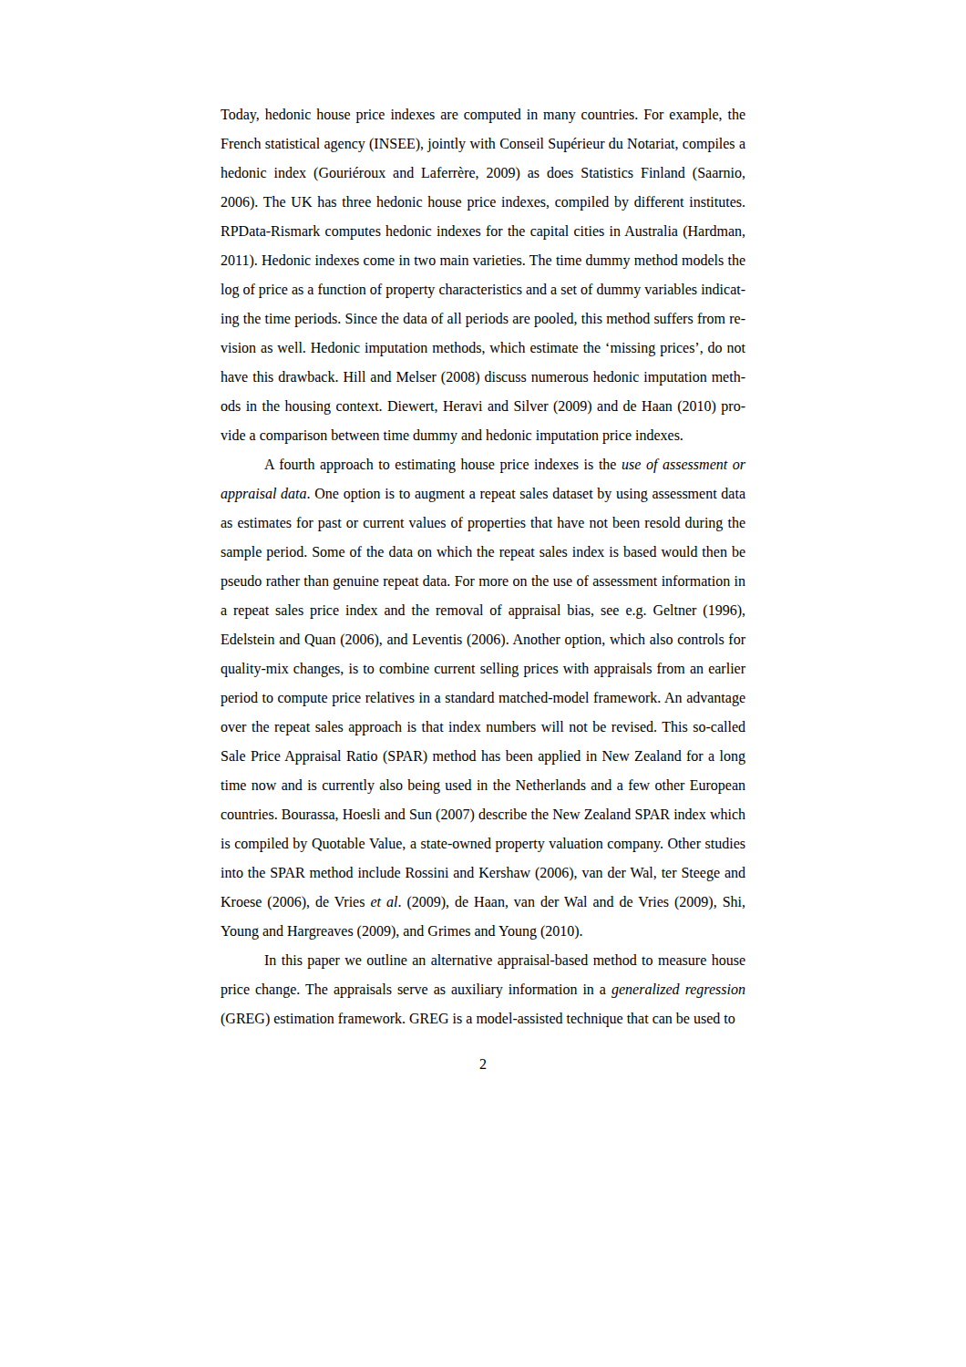Today, hedonic house price indexes are computed in many countries. For example, the French statistical agency (INSEE), jointly with Conseil Supérieur du Notariat, compiles a hedonic index (Gouriéroux and Laferrère, 2009) as does Statistics Finland (Saarnio, 2006). The UK has three hedonic house price indexes, compiled by different institutes. RPData-Rismark computes hedonic indexes for the capital cities in Australia (Hardman, 2011). Hedonic indexes come in two main varieties. The time dummy method models the log of price as a function of property characteristics and a set of dummy variables indicating the time periods. Since the data of all periods are pooled, this method suffers from revision as well. Hedonic imputation methods, which estimate the ‘missing prices’, do not have this drawback. Hill and Melser (2008) discuss numerous hedonic imputation methods in the housing context. Diewert, Heravi and Silver (2009) and de Haan (2010) provide a comparison between time dummy and hedonic imputation price indexes.
A fourth approach to estimating house price indexes is the use of assessment or appraisal data. One option is to augment a repeat sales dataset by using assessment data as estimates for past or current values of properties that have not been resold during the sample period. Some of the data on which the repeat sales index is based would then be pseudo rather than genuine repeat data. For more on the use of assessment information in a repeat sales price index and the removal of appraisal bias, see e.g. Geltner (1996), Edelstein and Quan (2006), and Leventis (2006). Another option, which also controls for quality-mix changes, is to combine current selling prices with appraisals from an earlier period to compute price relatives in a standard matched-model framework. An advantage over the repeat sales approach is that index numbers will not be revised. This so-called Sale Price Appraisal Ratio (SPAR) method has been applied in New Zealand for a long time now and is currently also being used in the Netherlands and a few other European countries. Bourassa, Hoesli and Sun (2007) describe the New Zealand SPAR index which is compiled by Quotable Value, a state-owned property valuation company. Other studies into the SPAR method include Rossini and Kershaw (2006), van der Wal, ter Steege and Kroese (2006), de Vries et al. (2009), de Haan, van der Wal and de Vries (2009), Shi, Young and Hargreaves (2009), and Grimes and Young (2010).
In this paper we outline an alternative appraisal-based method to measure house price change. The appraisals serve as auxiliary information in a generalized regression (GREG) estimation framework. GREG is a model-assisted technique that can be used to
2